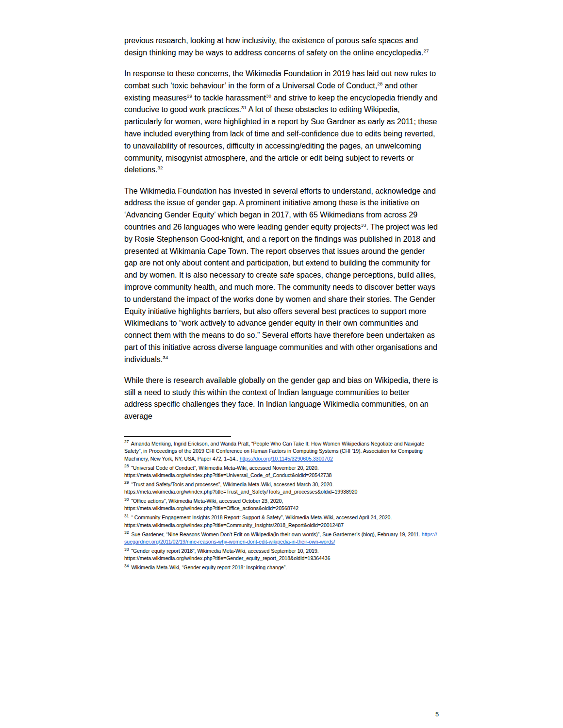previous research, looking at how inclusivity, the existence of porous safe spaces and design thinking may be ways to address concerns of safety on the online encyclopedia.27
In response to these concerns, the Wikimedia Foundation in 2019 has laid out new rules to combat such ‘toxic behaviour’ in the form of a Universal Code of Conduct,28 and other existing measures29 to tackle harassment30 and strive to keep the encyclopedia friendly and conducive to good work practices.31 A lot of these obstacles to editing Wikipedia, particularly for women, were highlighted in a report by Sue Gardner as early as 2011; these have included everything from lack of time and self-confidence due to edits being reverted, to unavailability of resources, difficulty in accessing/editing the pages, an unwelcoming community, misogynist atmosphere, and the article or edit being subject to reverts or deletions.32
The Wikimedia Foundation has invested in several efforts to understand, acknowledge and address the issue of gender gap. A prominent initiative among these is the initiative on ‘Advancing Gender Equity’ which began in 2017, with 65 Wikimedians from across 29 countries and 26 languages who were leading gender equity projects33. The project was led by Rosie Stephenson Good-knight, and a report on the findings was published in 2018 and presented at Wikimania Cape Town. The report observes that issues around the gender gap are not only about content and participation, but extend to building the community for and by women. It is also necessary to create safe spaces, change perceptions, build allies, improve community health, and much more. The community needs to discover better ways to understand the impact of the works done by women and share their stories. The Gender Equity initiative highlights barriers, but also offers several best practices to support more Wikimedians to “work actively to advance gender equity in their own communities and connect them with the means to do so.” Several efforts have therefore been undertaken as part of this initiative across diverse language communities and with other organisations and individuals.34
While there is research available globally on the gender gap and bias on Wikipedia, there is still a need to study this within the context of Indian language communities to better address specific challenges they face. In Indian language Wikimedia communities, on an average
27 Amanda Menking, Ingrid Erickson, and Wanda Pratt, “People Who Can Take It: How Women Wikipedians Negotiate and Navigate Safety”, in Proceedings of the 2019 CHI Conference on Human Factors in Computing Systems (CHI ’19). Association for Computing Machinery, New York, NY, USA, Paper 472, 1–14.. https://doi.org/10.1145/3290605.3300702
28 “Universal Code of Conduct”, Wikimedia Meta-Wiki, accessed November 20, 2020.
https://meta.wikimedia.org/w/index.php?title=Universal_Code_of_Conduct&oldid=20542738
29 “Trust and Safety/Tools and processes”, Wikimedia Meta-Wiki, accessed March 30, 2020.
https://meta.wikimedia.org/w/index.php?title=Trust_and_Safety/Tools_and_processes&oldid=19938920
30 “Office actions”, Wikimedia Meta-Wiki, accessed October 23, 2020,
https://meta.wikimedia.org/w/index.php?title=Office_actions&oldid=20568742
31 “ Community Engagement Insights 2018 Report: Support & Safety”, Wikimedia Meta-Wiki, accessed April 24, 2020.
https://meta.wikimedia.org/w/index.php?title=Community_Insights/2018_Report&oldid=20012487
32 Sue Gardener, “Nine Reasons Women Don’t Edit on Wikipedia(in their own words)”, Sue Garderner’s (blog), February 19, 2011. https://suegardner.org/2011/02/19/nine-reasons-why-women-dont-edit-wikipedia-in-their-own-words/
33 “Gender equity report 2018”, Wikimedia Meta-Wiki, accessed September 10, 2019.
https://meta.wikimedia.org/w/index.php?title=Gender_equity_report_2018&oldid=19364436
34 Wikimedia Meta-Wiki, “Gender equity report 2018: Inspiring change”.
5